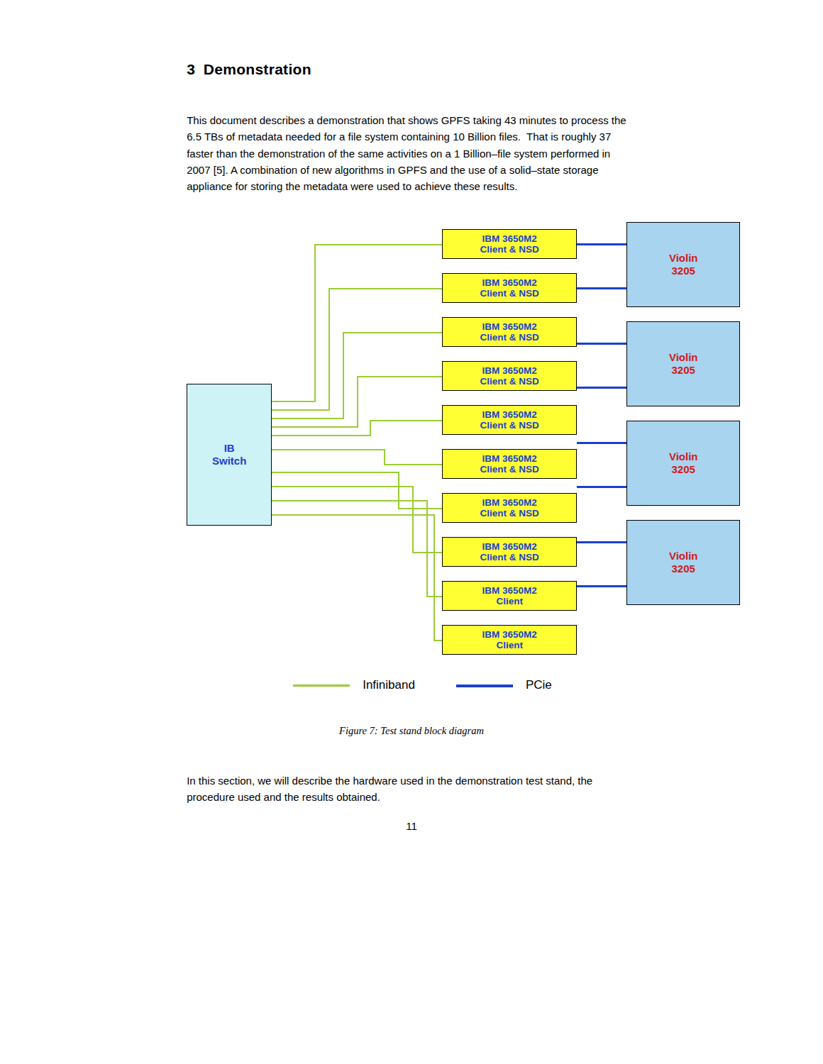3 Demonstration
This document describes a demonstration that shows GPFS taking 43 minutes to process the 6.5 TBs of metadata needed for a file system containing 10 Billion files. That is roughly 37 faster than the demonstration of the same activities on a 1 Billion–file system performed in 2007 [5]. A combination of new algorithms in GPFS and the use of a solid–state storage appliance for storing the metadata were used to achieve these results.
IB
Switch
IBM 3650M2
Client & NSD
IBM 3650M2
Client & NSD
IBM 3650M2
Client & NSD
IBM 3650M2
Client & NSD
IBM 3650M2
Client & NSD
IBM 3650M2
Client & NSD
IBM 3650M2
Client & NSD
IBM 3650M2
Client & NSD
IBM 3650M2
Client
IBM 3650M2
Client
Violin
3205
Violin
3205
Violin
3205
Violin
3205
Infiniband PCie
Figure 7: Test stand block diagram
In this section, we will describe the hardware used in the demonstration test stand, the procedure used and the results obtained.
11